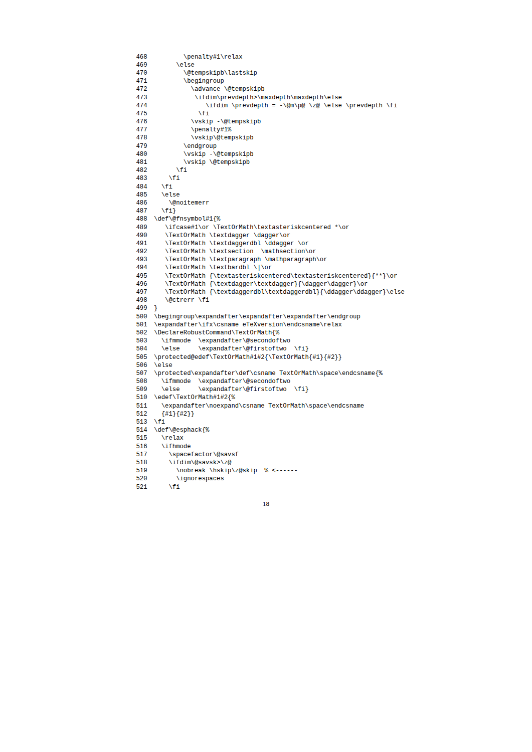468 \penalty#1\relax 469 \else 470 \@tempskipb\lastskip 471 \begingroup 472 \advance \@tempskipb 473 \ifdim\prevdepth>\maxdepth\maxdepth\else 474 \ifdim \prevdepth = -\@m\p@ \z@ \else \prevdepth \fi 475 \fi 476 \vskip -\@tempskipb 477 \penalty#1% 478 \vskip\@tempskipb 479 \endgroup 480 \vskip -\@tempskipb 481 \vskip \@tempskipb 482 \fi 483 \fi 484 \fi 485 \else 486 \@noitemerr 487 \fi} 488\def\@fnsymbol#1{% 489 \ifcase#1\or \TextOrMath\textasteriskcentered *\or 490 \TextOrMath \textdagger \dagger\or 491 \TextOrMath \textdaggerdbl \ddagger \or 492 \TextOrMath \textsection \mathsection\or 493 \TextOrMath \textparagraph \mathparagraph\or 494 \TextOrMath \textbardbl \|\or 495 \TextOrMath {\textasteriskcentered\textasteriskcentered}{**}\or 496 \TextOrMath {\textdagger\textdagger}{\dagger\dagger}\or 497 \TextOrMath {\textdaggerdbl\textdaggerdbl}{\ddagger\ddagger}\else 498 \@ctrerr \fi 499} 500\begingroup\expandafter\expandafter\expandafter\endgroup 501\expandafter\ifx\csname eTeXversion\endcsname\relax 502\DeclareRobustCommand\TextOrMath{% 503 \ifmmode \expandafter\@secondoftwo 504 \else \expandafter\@firstoftwo \fi} 505\protected@edef\TextOrMath#1#2{\TextOrMath{#1}{#2}} 506\else 507\protected\expandafter\def\csname TextOrMath\space\endcsname{% 508 \ifmmode \expandafter\@secondoftwo 509 \else \expandafter\@firstoftwo \fi} 510\edef\TextOrMath#1#2{% 511 \expandafter\noexpand\csname TextOrMath\space\endcsname 512 {#1}{#2}} 513\fi 514\def\@esphack{% 515 \relax 516 \ifhmode 517 \spacefactor\@savsf 518 \ifdim\@savsk>\z@ 519 \nobreak \hskip\z@skip % <------ 520 \ignorespaces 521 \fi
18